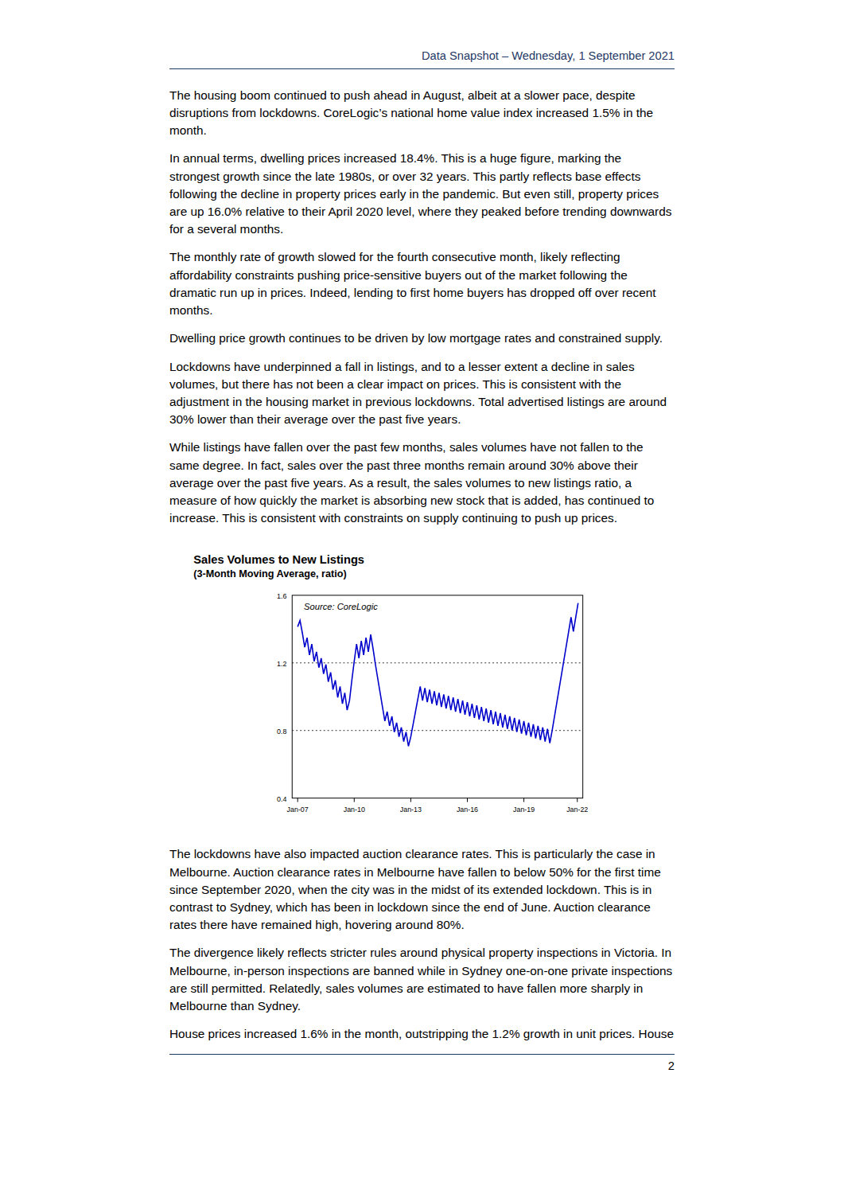Data Snapshot – Wednesday, 1 September 2021
The housing boom continued to push ahead in August, albeit at a slower pace, despite disruptions from lockdowns. CoreLogic’s national home value index increased 1.5% in the month.
In annual terms, dwelling prices increased 18.4%. This is a huge figure, marking the strongest growth since the late 1980s, or over 32 years. This partly reflects base effects following the decline in property prices early in the pandemic. But even still, property prices are up 16.0% relative to their April 2020 level, where they peaked before trending downwards for a several months.
The monthly rate of growth slowed for the fourth consecutive month, likely reflecting affordability constraints pushing price-sensitive buyers out of the market following the dramatic run up in prices. Indeed, lending to first home buyers has dropped off over recent months.
Dwelling price growth continues to be driven by low mortgage rates and constrained supply.
Lockdowns have underpinned a fall in listings, and to a lesser extent a decline in sales volumes, but there has not been a clear impact on prices. This is consistent with the adjustment in the housing market in previous lockdowns. Total advertised listings are around 30% lower than their average over the past five years.
While listings have fallen over the past few months, sales volumes have not fallen to the same degree. In fact, sales over the past three months remain around 30% above their average over the past five years. As a result, the sales volumes to new listings ratio, a measure of how quickly the market is absorbing new stock that is added, has continued to increase. This is consistent with constraints on supply continuing to push up prices.
Sales Volumes to New Listings
(3-Month Moving Average, ratio)
1.6 1.2 0.8 0.4 Jan-07 Jan-10 Jan-13 Jan-16 Jan-19 Jan-22 Source: CoreLogic
The lockdowns have also impacted auction clearance rates. This is particularly the case in Melbourne. Auction clearance rates in Melbourne have fallen to below 50% for the first time since September 2020, when the city was in the midst of its extended lockdown. This is in contrast to Sydney, which has been in lockdown since the end of June. Auction clearance rates there have remained high, hovering around 80%.
The divergence likely reflects stricter rules around physical property inspections in Victoria. In Melbourne, in-person inspections are banned while in Sydney one-on-one private inspections are still permitted. Relatedly, sales volumes are estimated to have fallen more sharply in Melbourne than Sydney.
House prices increased 1.6% in the month, outstripping the 1.2% growth in unit prices. House
2